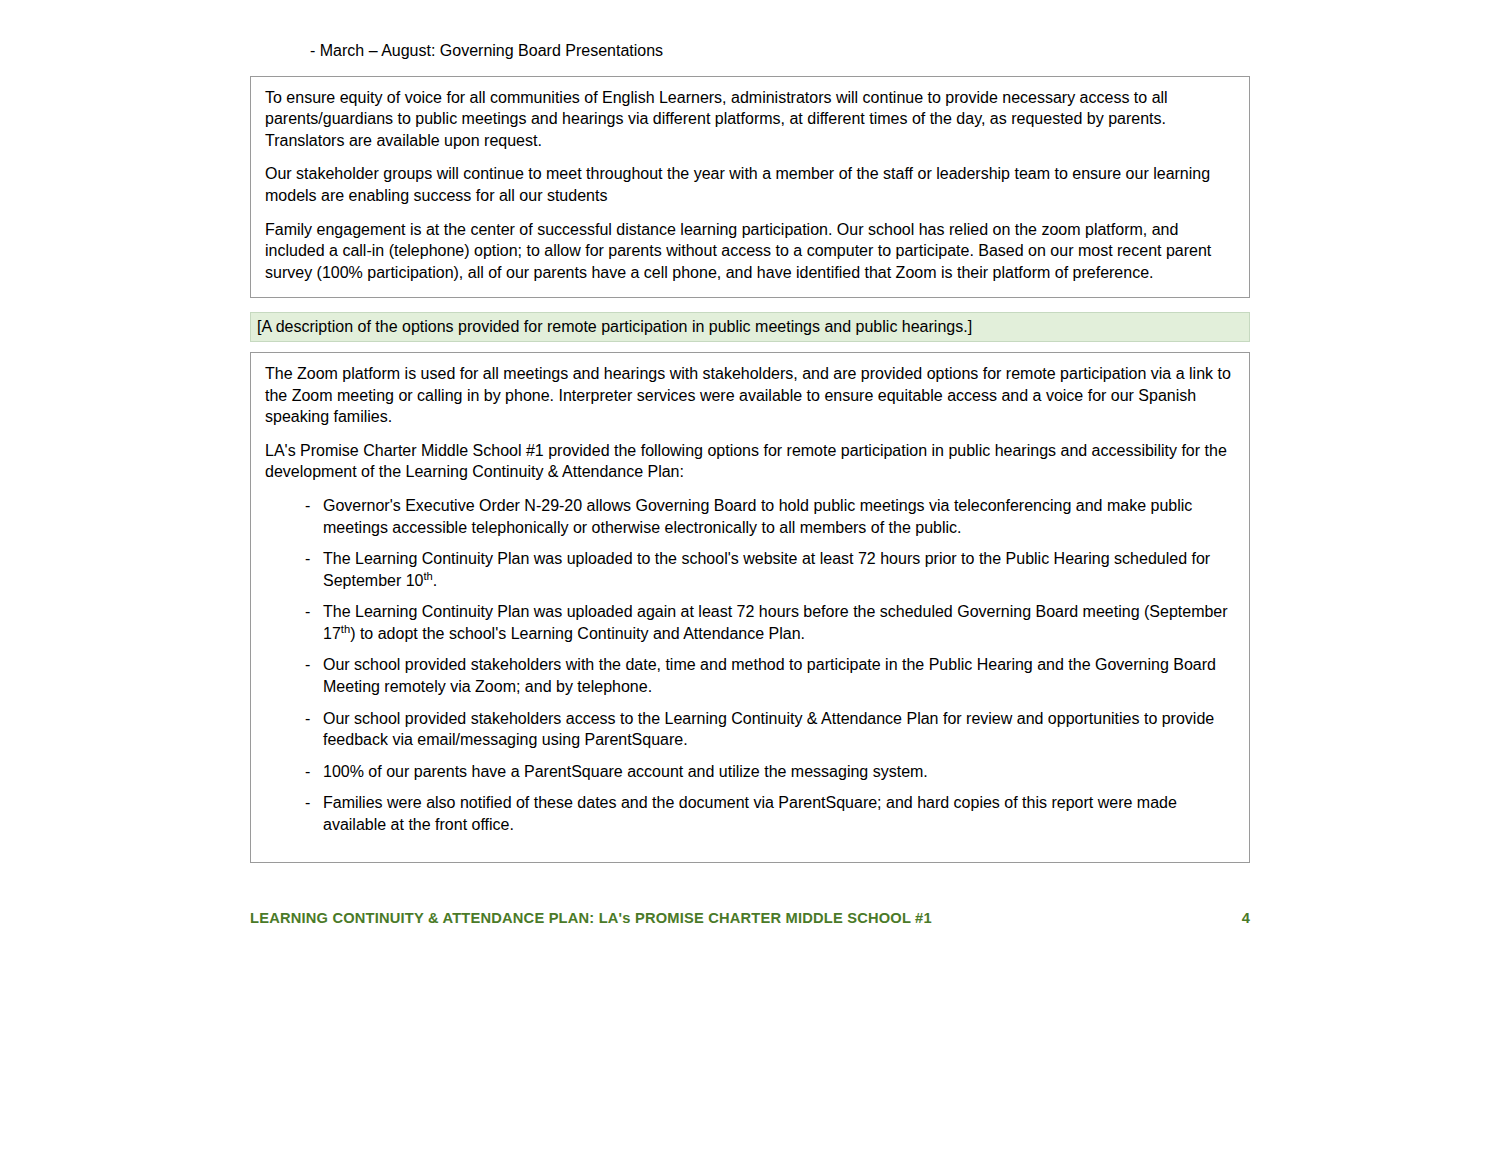- March – August: Governing Board Presentations
To ensure equity of voice for all communities of English Learners, administrators will continue to provide necessary access to all parents/guardians to public meetings and hearings via different platforms, at different times of the day, as requested by parents. Translators are available upon request.
Our stakeholder groups will continue to meet throughout the year with a member of the staff or leadership team to ensure our learning models are enabling success for all our students
Family engagement is at the center of successful distance learning participation. Our school has relied on the zoom platform, and included a call-in (telephone) option; to allow for parents without access to a computer to participate. Based on our most recent parent survey (100% participation), all of our parents have a cell phone, and have identified that Zoom is their platform of preference.
[A description of the options provided for remote participation in public meetings and public hearings.]
The Zoom platform is used for all meetings and hearings with stakeholders, and are provided options for remote participation via a link to the Zoom meeting or calling in by phone. Interpreter services were available to ensure equitable access and a voice for our Spanish speaking families.
LA's Promise Charter Middle School #1 provided the following options for remote participation in public hearings and accessibility for the development of the Learning Continuity & Attendance Plan:
Governor's Executive Order N-29-20 allows Governing Board to hold public meetings via teleconferencing and make public meetings accessible telephonically or otherwise electronically to all members of the public.
The Learning Continuity Plan was uploaded to the school's website at least 72 hours prior to the Public Hearing scheduled for September 10th.
The Learning Continuity Plan was uploaded again at least 72 hours before the scheduled Governing Board meeting (September 17th) to adopt the school's Learning Continuity and Attendance Plan.
Our school provided stakeholders with the date, time and method to participate in the Public Hearing and the Governing Board Meeting remotely via Zoom; and by telephone.
Our school provided stakeholders access to the Learning Continuity & Attendance Plan for review and opportunities to provide feedback via email/messaging using ParentSquare.
100% of our parents have a ParentSquare account and utilize the messaging system.
Families were also notified of these dates and the document via ParentSquare; and hard copies of this report were made available at the front office.
LEARNING CONTINUITY & ATTENDANCE PLAN: LA's PROMISE CHARTER MIDDLE SCHOOL #1 4